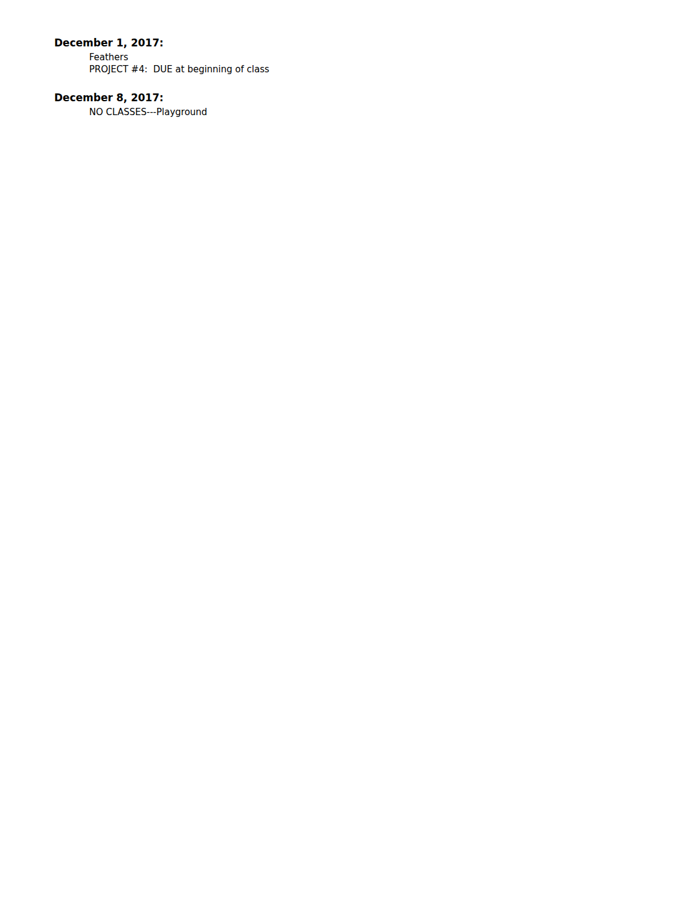December 1, 2017:
Feathers
PROJECT #4: DUE at beginning of class
December 8, 2017:
NO CLASSES---Playground